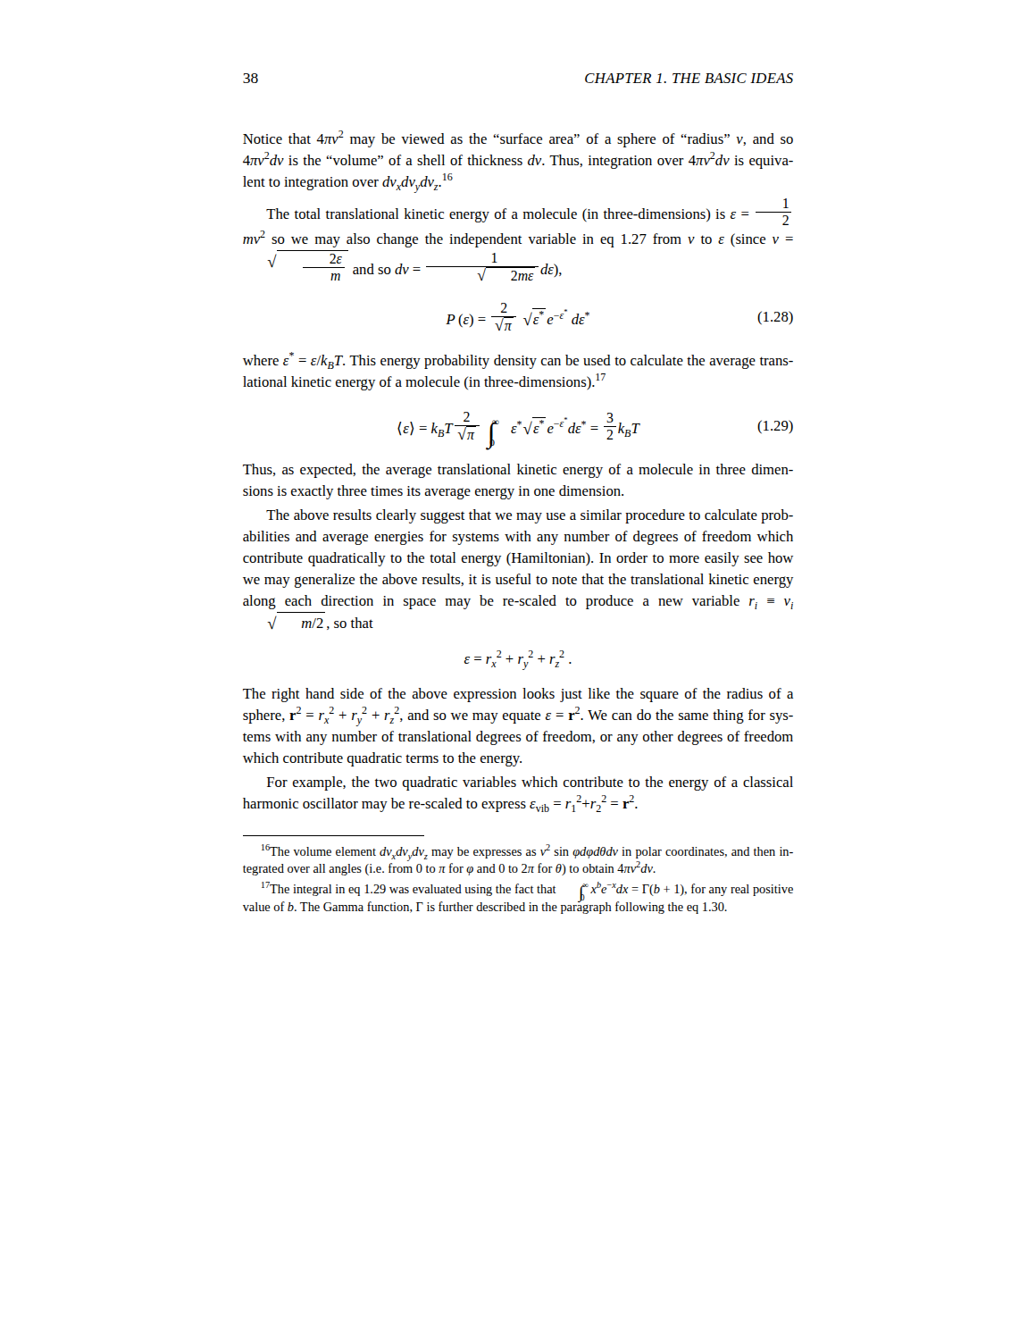38 CHAPTER 1. THE BASIC IDEAS
Notice that 4πv2 may be viewed as the “surface area” of a sphere of “radius” v, and so 4πv2dv is the “volume” of a shell of thickness dv. Thus, integration over 4πv2dv is equivalent to integration over dvxdvydvz.16
The total translational kinetic energy of a molecule (in three-dimensions) is ε = 12 mv2 so we may also change the independent variable in eq 1.27 from v to ε (since v = 2ε m and so dv = 12mε dε),
P (ε) = 2 π ε*e−ε* dε*
(1.28)
where ε* = ε/kBT. This energy probability density can be used to calculate the average translational kinetic energy of a molecule (in three-dimensions).17
⟨ε⟩ = kBT 2 π ∫∞0 ε*ε*e−ε*dε* = 32 kBT
(1.29)
Thus, as expected, the average translational kinetic energy of a molecule in three dimensions is exactly three times its average energy in one dimension.
The above results clearly suggest that we may use a similar procedure to calculate probabilities and average energies for systems with any number of degrees of freedom which contribute quadratically to the total energy (Hamiltonian). In order to more easily see how we may generalize the above results, it is useful to note that the translational kinetic energy along each direction in space may be re-scaled to produce a new variable ri ≡ vi m/2, so that
ε = rx2 + ry2 + rz2 .
The right hand side of the above expression looks just like the square of the radius of a sphere, r2 = rx2 + ry2 + rz2, and so we may equate ε = r2. We can do the same thing for systems with any number of translational degrees of freedom, or any other degrees of freedom which contribute quadratic terms to the energy.
For example, the two quadratic variables which contribute to the energy of a classical harmonic oscillator may be re-scaled to express εvib = r12+r22 = r2.
16 The volume element dvxdvydvz may be expresses as v2 sin φdφdθdv in polar coordinates, and then integrated over all angles (i.e. from 0 to π for φ and 0 to 2π for θ) to obtain 4πv2dv.
17 The integral in eq 1.29 was evaluated using the fact that ∫∞0 xbe−xdx = Γ(b + 1), for any real positive value of b. The Gamma function, Γ is further described in the paragraph following the eq 1.30.